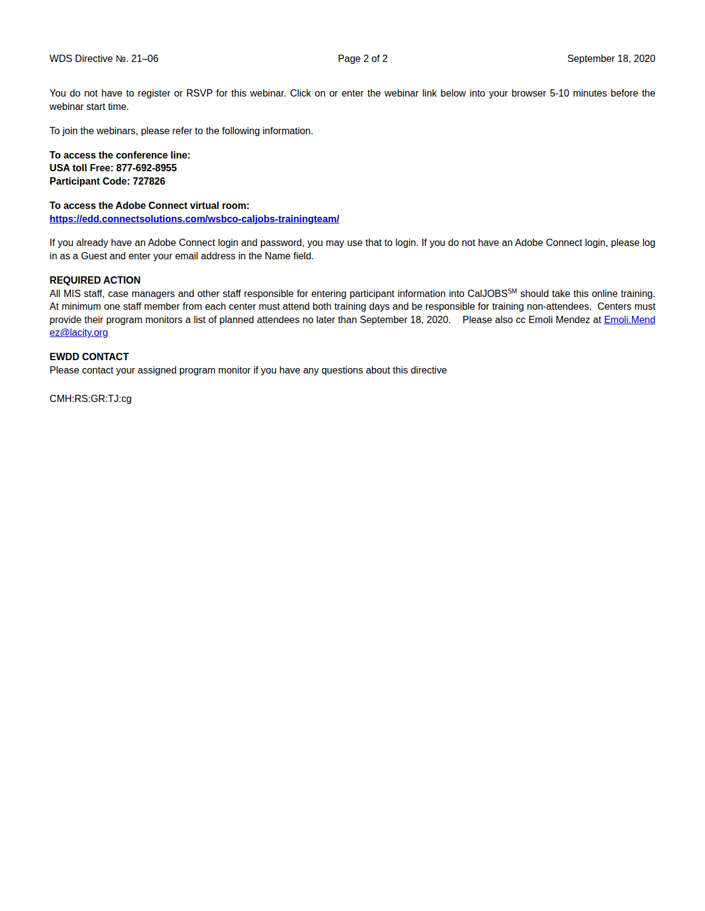WDS Directive №. 21–06 Page 2 of 2 September 18, 2020
You do not have to register or RSVP for this webinar. Click on or enter the webinar link below into your browser 5-10 minutes before the webinar start time.
To join the webinars, please refer to the following information.
To access the conference line:
USA toll Free: 877-692-8955
Participant Code: 727826
To access the Adobe Connect virtual room:
https://edd.connectsolutions.com/wsbco-caljobs-trainingteam/
If you already have an Adobe Connect login and password, you may use that to login. If you do not have an Adobe Connect login, please log in as a Guest and enter your email address in the Name field.
REQUIRED ACTION
All MIS staff, case managers and other staff responsible for entering participant information into CalJOBSSM should take this online training. At minimum one staff member from each center must attend both training days and be responsible for training non-attendees. Centers must provide their program monitors a list of planned attendees no later than September 18, 2020. Please also cc Emoli Mendez at Emoli.Mendez@lacity.org
EWDD CONTACT
Please contact your assigned program monitor if you have any questions about this directive
CMH:RS:GR:TJ:cg